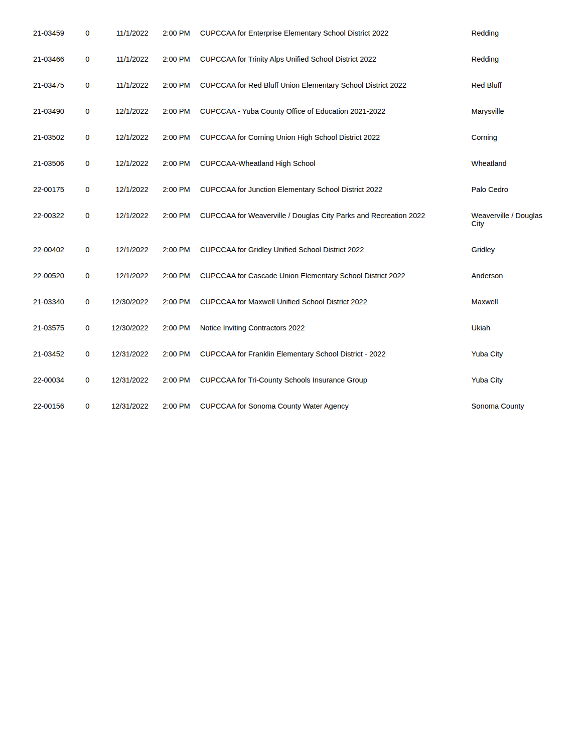| 21-03459 | 0 | 11/1/2022 | 2:00 PM | CUPCCAA for Enterprise Elementary School District 2022 | Redding |
| 21-03466 | 0 | 11/1/2022 | 2:00 PM | CUPCCAA for Trinity Alps Unified School District 2022 | Redding |
| 21-03475 | 0 | 11/1/2022 | 2:00 PM | CUPCCAA for Red Bluff Union Elementary School District 2022 | Red Bluff |
| 21-03490 | 0 | 12/1/2022 | 2:00 PM | CUPCCAA - Yuba County Office of Education 2021-2022 | Marysville |
| 21-03502 | 0 | 12/1/2022 | 2:00 PM | CUPCCAA for Corning Union High School District 2022 | Corning |
| 21-03506 | 0 | 12/1/2022 | 2:00 PM | CUPCCAA-Wheatland High School | Wheatland |
| 22-00175 | 0 | 12/1/2022 | 2:00 PM | CUPCCAA for Junction Elementary School District 2022 | Palo Cedro |
| 22-00322 | 0 | 12/1/2022 | 2:00 PM | CUPCCAA for Weaverville / Douglas City Parks and Recreation 2022 | Weaverville / Douglas City |
| 22-00402 | 0 | 12/1/2022 | 2:00 PM | CUPCCAA for Gridley Unified School District 2022 | Gridley |
| 22-00520 | 0 | 12/1/2022 | 2:00 PM | CUPCCAA for Cascade Union Elementary School District 2022 | Anderson |
| 21-03340 | 0 | 12/30/2022 | 2:00 PM | CUPCCAA for Maxwell Unified School District 2022 | Maxwell |
| 21-03575 | 0 | 12/30/2022 | 2:00 PM | Notice Inviting Contractors 2022 | Ukiah |
| 21-03452 | 0 | 12/31/2022 | 2:00 PM | CUPCCAA for Franklin Elementary School District - 2022 | Yuba City |
| 22-00034 | 0 | 12/31/2022 | 2:00 PM | CUPCCAA for Tri-County Schools Insurance Group | Yuba City |
| 22-00156 | 0 | 12/31/2022 | 2:00 PM | CUPCCAA for Sonoma County Water Agency | Sonoma County |